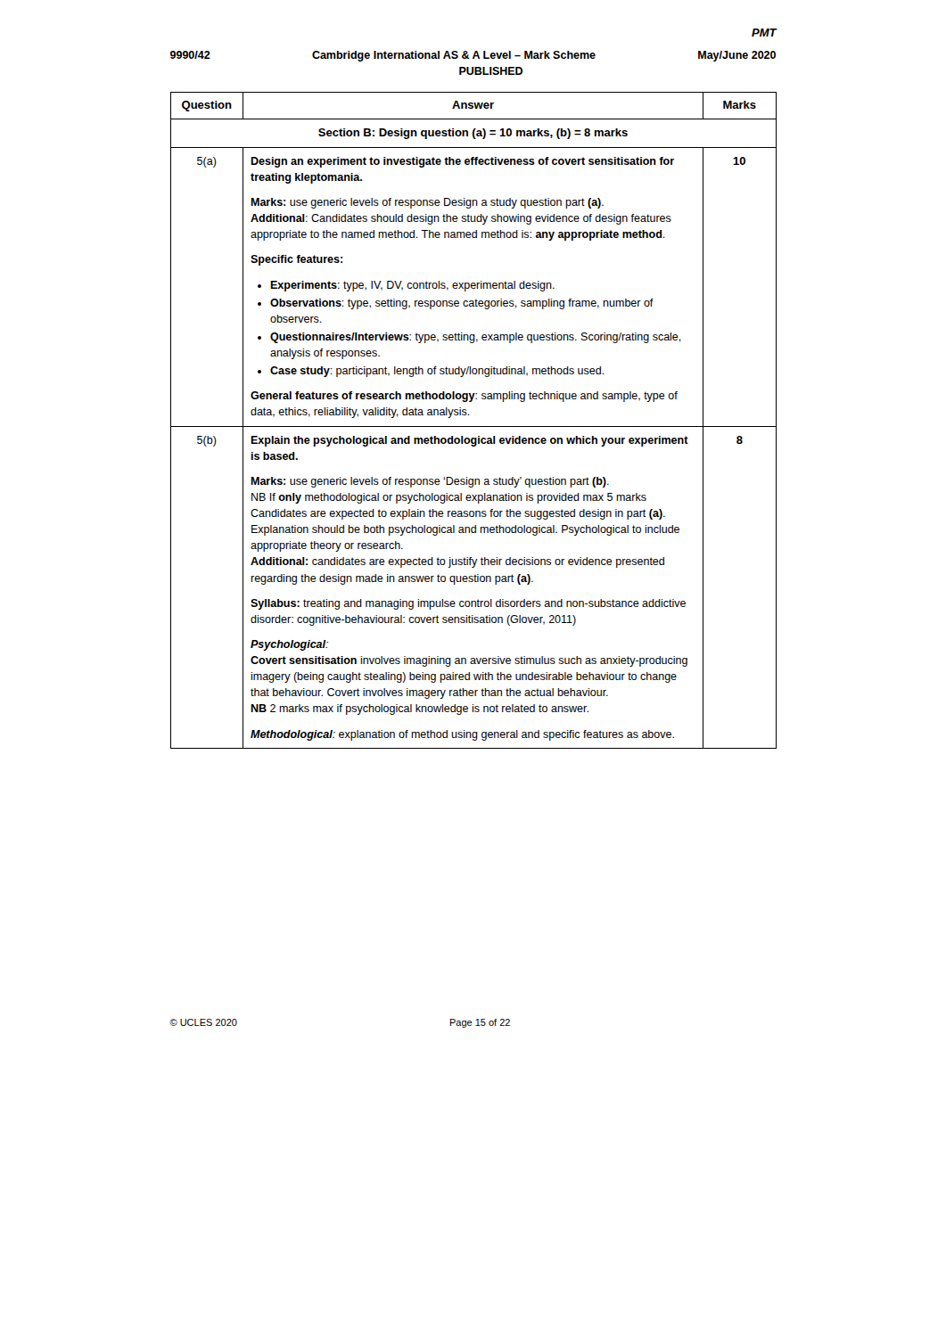PMT
9990/42
Cambridge International AS & A Level – Mark Scheme
May/June 2020
PUBLISHED
| Question | Answer | Marks |
| --- | --- | --- |
| Section B: Design question (a) = 10 marks, (b) = 8 marks |
| 5(a) | Design an experiment to investigate the effectiveness of covert sensitisation for treating kleptomania. Marks: use generic levels of response Design a study question part (a) . Additional : Candidates should design the study showing evidence of design features appropriate to the named method. The named method is: any appropriate method . Specific features: Experiments : type, IV, DV, controls, experimental design. Observations : type, setting, response categories, sampling frame, number of observers. Questionnaires/Interviews : type, setting, example questions. Scoring/rating scale, analysis of responses. Case study : participant, length of study/longitudinal, methods used. General features of research methodology : sampling technique and sample, type of data, ethics, reliability, validity, data analysis. | 10 |
| 5(b) | Explain the psychological and methodological evidence on which your experiment is based. Marks: use generic levels of response ‘Design a study’ question part (b) . NB If only methodological or psychological explanation is provided max 5 marks Candidates are expected to explain the reasons for the suggested design in part (a) . Explanation should be both psychological and methodological. Psychological to include appropriate theory or research. Additional: candidates are expected to justify their decisions or evidence presented regarding the design made in answer to question part (a) . Syllabus: treating and managing impulse control disorders and non-substance addictive disorder: cognitive-behavioural: covert sensitisation (Glover, 2011) Psychological : Covert sensitisation involves imagining an aversive stimulus such as anxiety-producing imagery (being caught stealing) being paired with the undesirable behaviour to change that behaviour. Covert involves imagery rather than the actual behaviour. NB 2 marks max if psychological knowledge is not related to answer. Methodological : explanation of method using general and specific features as above. | 8 |
© UCLES 2020
Page 15 of 22